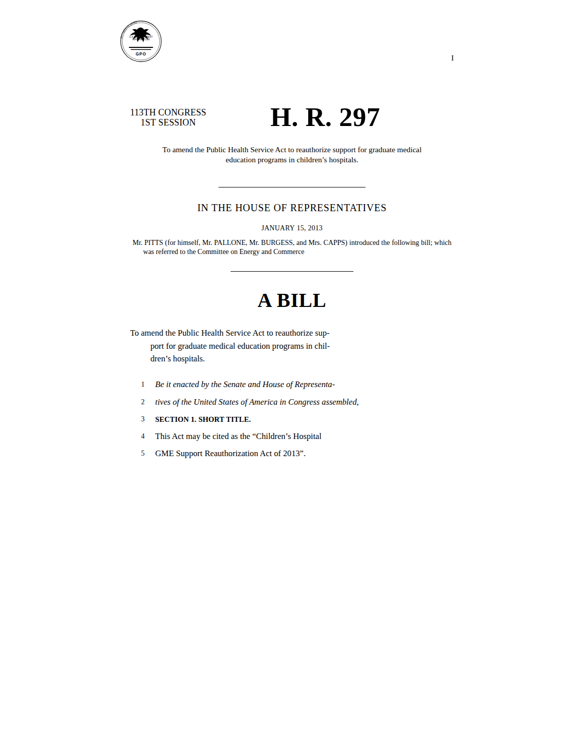AUTHENTICATED U.S. GOVERNMENT INFORMATION GPO
I
113TH CONGRESS 1ST SESSION
H. R. 297
To amend the Public Health Service Act to reauthorize support for graduate medical education programs in children’s hospitals.
IN THE HOUSE OF REPRESENTATIVES
JANUARY 15, 2013
Mr. PITTS (for himself, Mr. PALLONE, Mr. BURGESS, and Mrs. CAPPS) introduced the following bill; which was referred to the Committee on Energy and Commerce
A BILL
To amend the Public Health Service Act to reauthorize sup- port for graduate medical education programs in chil- dren’s hospitals.
Be it enacted by the Senate and House of Representa-
tives of the United States of America in Congress assembled,
SECTION 1. SHORT TITLE.
This Act may be cited as the “Children’s Hospital
GME Support Reauthorization Act of 2013”.